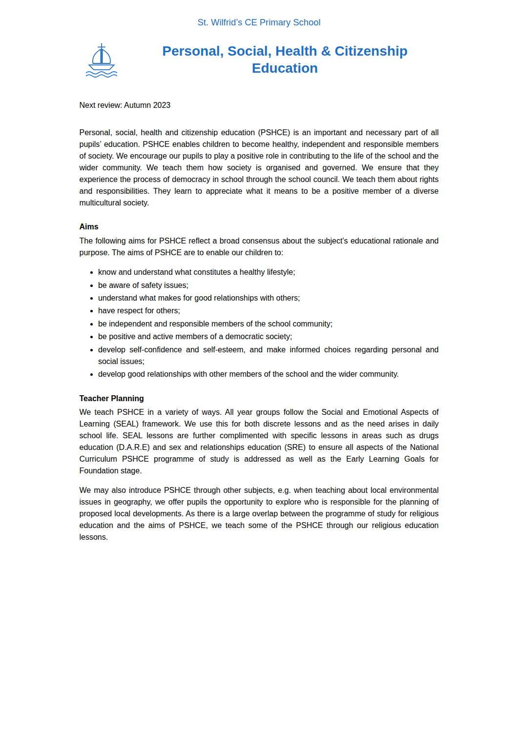St. Wilfrid’s CE Primary School
Personal, Social, Health & Citizenship Education
Next review: Autumn 2023
Personal, social, health and citizenship education (PSHCE) is an important and necessary part of all pupils’ education. PSHCE enables children to become healthy, independent and responsible members of society. We encourage our pupils to play a positive role in contributing to the life of the school and the wider community. We teach them how society is organised and governed. We ensure that they experience the process of democracy in school through the school council. We teach them about rights and responsibilities. They learn to appreciate what it means to be a positive member of a diverse multicultural society.
Aims
The following aims for PSHCE reflect a broad consensus about the subject’s educational rationale and purpose. The aims of PSHCE are to enable our children to:
know and understand what constitutes a healthy lifestyle;
be aware of safety issues;
understand what makes for good relationships with others;
have respect for others;
be independent and responsible members of the school community;
be positive and active members of a democratic society;
develop self-confidence and self-esteem, and make informed choices regarding personal and social issues;
develop good relationships with other members of the school and the wider community.
Teacher Planning
We teach PSHCE in a variety of ways. All year groups follow the Social and Emotional Aspects of Learning (SEAL) framework. We use this for both discrete lessons and as the need arises in daily school life. SEAL lessons are further complimented with specific lessons in areas such as drugs education (D.A.R.E) and sex and relationships education (SRE) to ensure all aspects of the National Curriculum PSHCE programme of study is addressed as well as the Early Learning Goals for Foundation stage.
We may also introduce PSHCE through other subjects, e.g. when teaching about local environmental issues in geography, we offer pupils the opportunity to explore who is responsible for the planning of proposed local developments. As there is a large overlap between the programme of study for religious education and the aims of PSHCE, we teach some of the PSHCE through our religious education lessons.